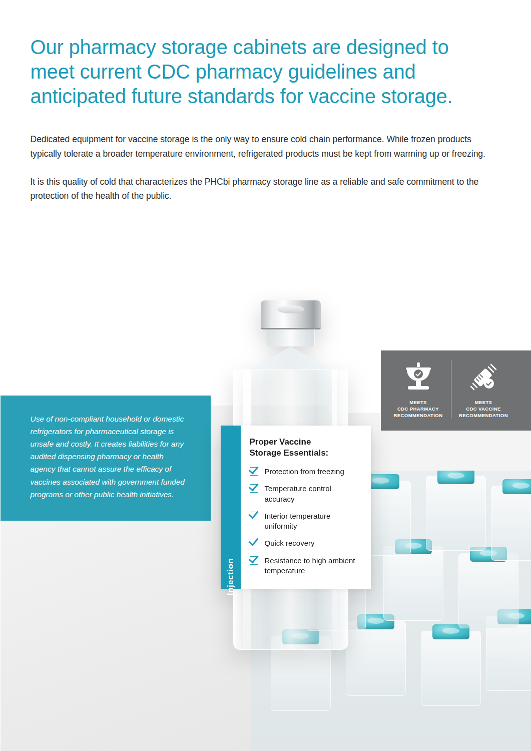Our pharmacy storage cabinets are designed to meet current CDC pharmacy guidelines and anticipated future standards for vaccine storage.
Dedicated equipment for vaccine storage is the only way to ensure cold chain performance. While frozen products typically tolerate a broader temperature environment, refrigerated products must be kept from warming up or freezing.
It is this quality of cold that characterizes the PHCbi pharmacy storage line as a reliable and safe commitment to the protection of the health of the public.
Use of non-compliant household or domestic refrigerators for pharmaceutical storage is unsafe and costly. It creates liabilities for any audited dispensing pharmacy or health agency that cannot assure the efficacy of vaccines associated with government funded programs or other public health initiatives.
Meets
CDC Pharmacy
Recommendation
Meets
CDC Vaccine
Recommendation
Injection
Proper Vaccine
Storage Essentials:
Protection from freezing
Temperature control accuracy
Interior temperature uniformity
Quick recovery
Resistance to high ambient temperature